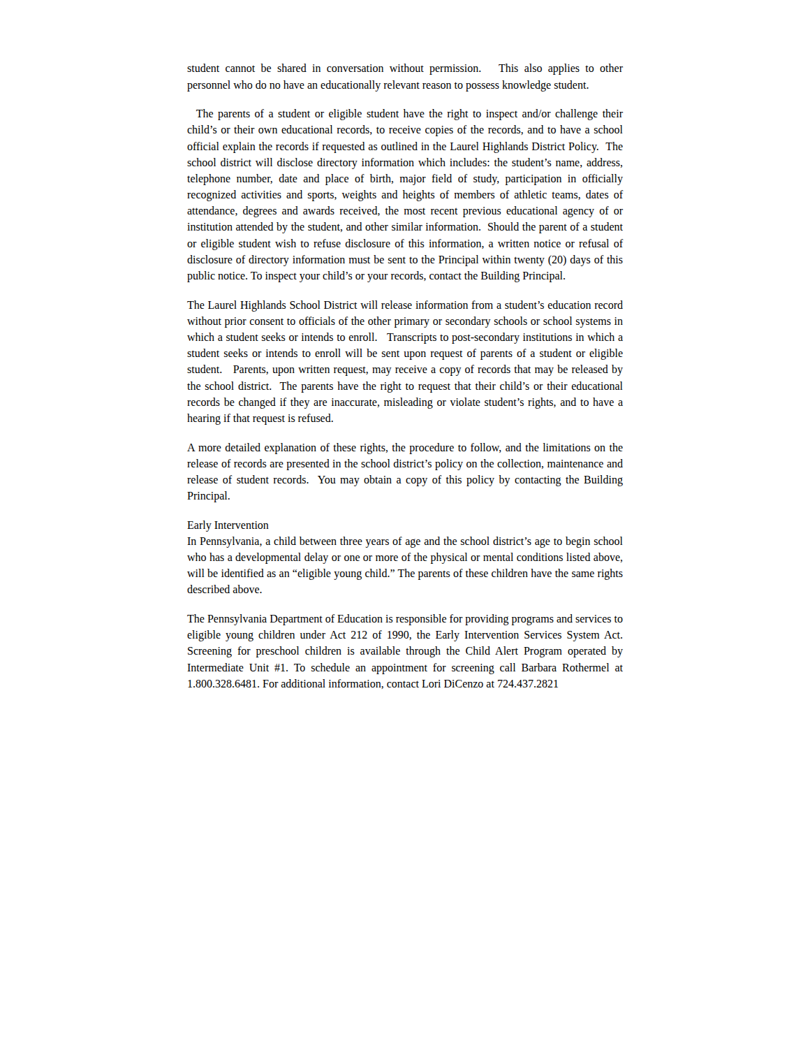student cannot be shared in conversation without permission. This also applies to other personnel who do no have an educationally relevant reason to possess knowledge student.
The parents of a student or eligible student have the right to inspect and/or challenge their child’s or their own educational records, to receive copies of the records, and to have a school official explain the records if requested as outlined in the Laurel Highlands District Policy. The school district will disclose directory information which includes: the student’s name, address, telephone number, date and place of birth, major field of study, participation in officially recognized activities and sports, weights and heights of members of athletic teams, dates of attendance, degrees and awards received, the most recent previous educational agency of or institution attended by the student, and other similar information. Should the parent of a student or eligible student wish to refuse disclosure of this information, a written notice or refusal of disclosure of directory information must be sent to the Principal within twenty (20) days of this public notice. To inspect your child’s or your records, contact the Building Principal.
The Laurel Highlands School District will release information from a student’s education record without prior consent to officials of the other primary or secondary schools or school systems in which a student seeks or intends to enroll. Transcripts to post-secondary institutions in which a student seeks or intends to enroll will be sent upon request of parents of a student or eligible student. Parents, upon written request, may receive a copy of records that may be released by the school district. The parents have the right to request that their child’s or their educational records be changed if they are inaccurate, misleading or violate student’s rights, and to have a hearing if that request is refused.
A more detailed explanation of these rights, the procedure to follow, and the limitations on the release of records are presented in the school district’s policy on the collection, maintenance and release of student records. You may obtain a copy of this policy by contacting the Building Principal.
Early Intervention
In Pennsylvania, a child between three years of age and the school district’s age to begin school who has a developmental delay or one or more of the physical or mental conditions listed above, will be identified as an “eligible young child.” The parents of these children have the same rights described above.
The Pennsylvania Department of Education is responsible for providing programs and services to eligible young children under Act 212 of 1990, the Early Intervention Services System Act. Screening for preschool children is available through the Child Alert Program operated by Intermediate Unit #1. To schedule an appointment for screening call Barbara Rothermel at 1.800.328.6481. For additional information, contact Lori DiCenzo at 724.437.2821